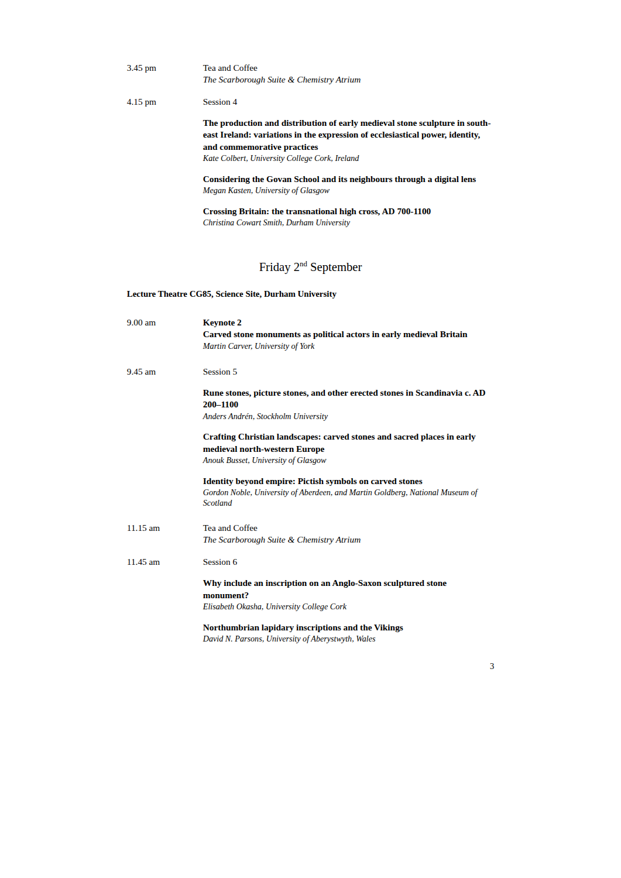3.45 pm
Tea and Coffee
The Scarborough Suite & Chemistry Atrium
4.15 pm
Session 4
The production and distribution of early medieval stone sculpture in south-east Ireland: variations in the expression of ecclesiastical power, identity, and commemorative practices
Kate Colbert, University College Cork, Ireland
Considering the Govan School and its neighbours through a digital lens
Megan Kasten, University of Glasgow
Crossing Britain: the transnational high cross, AD 700-1100
Christina Cowart Smith, Durham University
Friday 2nd September
Lecture Theatre CG85, Science Site, Durham University
9.00 am
Keynote 2
Carved stone monuments as political actors in early medieval Britain
Martin Carver, University of York
9.45 am
Session 5
Rune stones, picture stones, and other erected stones in Scandinavia c. AD 200–1100
Anders Andrén, Stockholm University
Crafting Christian landscapes: carved stones and sacred places in early medieval north-western Europe
Anouk Busset, University of Glasgow
Identity beyond empire: Pictish symbols on carved stones
Gordon Noble, University of Aberdeen, and Martin Goldberg, National Museum of Scotland
11.15 am
Tea and Coffee
The Scarborough Suite & Chemistry Atrium
11.45 am
Session 6
Why include an inscription on an Anglo-Saxon sculptured stone monument?
Elisabeth Okasha, University College Cork
Northumbrian lapidary inscriptions and the Vikings
David N. Parsons, University of Aberystwyth, Wales
3